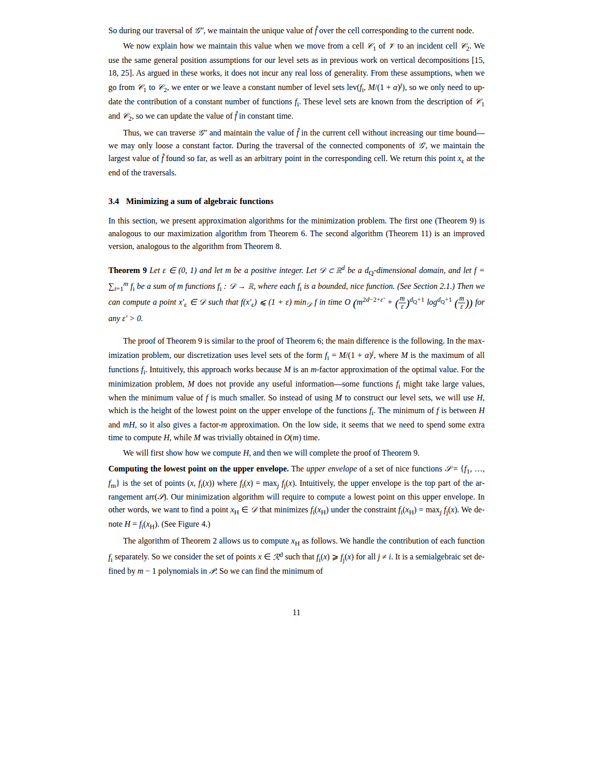So during our traversal of 𝒢″, we maintain the unique value of f̂ over the cell corresponding to the current node.
We now explain how we maintain this value when we move from a cell 𝒞1 of 𝒱 to an incident cell 𝒞2. We use the same general position assumptions for our level sets as in previous work on vertical decompositions [15, 18, 25]. As argued in these works, it does not incur any real loss of generality. From these assumptions, when we go from 𝒞1 to 𝒞2, we enter or we leave a constant number of level sets lev(fi, M/(1 + α)j), so we only need to update the contribution of a constant number of functions fi. These level sets are known from the description of 𝒞1 and 𝒞2, so we can update the value of f̂ in constant time.
Thus, we can traverse 𝒢″ and maintain the value of f̂ in the current cell without increasing our time bound—we may only loose a constant factor. During the traversal of the connected components of 𝒢′, we maintain the largest value of f̂ found so far, as well as an arbitrary point in the corresponding cell. We return this point xε at the end of the traversals.
3.4 Minimizing a sum of algebraic functions
In this section, we present approximation algorithms for the minimization problem. The first one (Theorem 9) is analogous to our maximization algorithm from Theorem 6. The second algorithm (Theorem 11) is an improved version, analogous to the algorithm from Theorem 8.
Theorem 9 Let ε ∈ (0, 1) and let m be a positive integer. Let 𝒟 ⊂ ℝd be a dQ-dimensional domain, and let f = ∑i=1m fi be a sum of m functions fi : 𝒟 → ℝ, where each fi is a bounded, nice function. (See Section 2.1.) Then we can compute a point x′ε ∈ 𝒟 such that f(x′ε) ⩽ (1 + ε) min𝒟 f in time O (m2d−2+ε′ + (mε)dQ+1 logdQ+1 (mε)) for any ε′ > 0.
The proof of Theorem 9 is similar to the proof of Theorem 6; the main difference is the following. In the maximization problem, our discretization uses level sets of the form fi = M/(1 + α)j, where M is the maximum of all functions fi. Intuitively, this approach works because M is an m-factor approximation of the optimal value. For the minimization problem, M does not provide any useful information—some functions fi might take large values, when the minimum value of f is much smaller. So instead of using M to construct our level sets, we will use H, which is the height of the lowest point on the upper envelope of the functions fi. The minimum of f is between H and mH, so it also gives a factor-m approximation. On the low side, it seems that we need to spend some extra time to compute H, while M was trivially obtained in O(m) time.
We will first show how we compute H, and then we will complete the proof of Theorem 9.
Computing the lowest point on the upper envelope. The upper envelope of a set of nice functions 𝒮 = {f1, …, fm} is the set of points (x, fi(x)) where fi(x) = maxj fj(x). Intuitively, the upper envelope is the top part of the arrangement arr(𝒮). Our minimization algorithm will require to compute a lowest point on this upper envelope. In other words, we want to find a point xH ∈ 𝒟 that minimizes fi(xH) under the constraint fi(xH) = maxj fj(x). We denote H = fi(xH). (See Figure 4.)
The algorithm of Theorem 2 allows us to compute xH as follows. We handle the contribution of each function fi separately. So we consider the set of points x ∈ ℛd such that fi(x) ⩾ fj(x) for all j ≠ i. It is a semialgebraic set defined by m − 1 polynomials in 𝒫. So we can find the minimum of
11